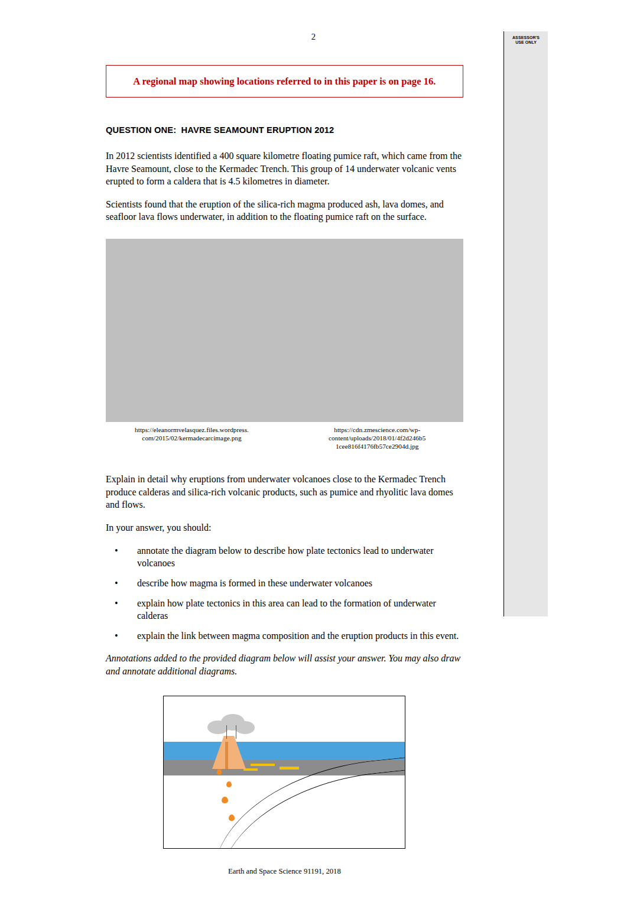2
ASSESSOR'S
USE ONLY
A regional map showing locations referred to in this paper is on page 16.
QUESTION ONE: HAVRE SEAMOUNT ERUPTION 2012
In 2012 scientists identified a 400 square kilometre floating pumice raft, which came from the Havre Seamount, close to the Kermadec Trench. This group of 14 underwater volcanic vents erupted to form a caldera that is 4.5 kilometres in diameter.
Scientists found that the eruption of the silica-rich magma produced ash, lava domes, and seafloor lava flows underwater, in addition to the floating pumice raft on the surface.
https://eleanormvelasquez.files.wordpress.
com/2015/02/kermadecarcimage.png
https://cdn.zmescience.com/wp-content/uploads/2018/01/4f2d246b5
1cee816f4176fb57ce2904d.jpg
Explain in detail why eruptions from underwater volcanoes close to the Kermadec Trench produce calderas and silica-rich volcanic products, such as pumice and rhyolitic lava domes and flows.
In your answer, you should:
annotate the diagram below to describe how plate tectonics lead to underwater volcanoes
describe how magma is formed in these underwater volcanoes
explain how plate tectonics in this area can lead to the formation of underwater calderas
explain the link between magma composition and the eruption products in this event.
Annotations added to the provided diagram below will assist your answer. You may also draw and annotate additional diagrams.
Earth and Space Science 91191, 2018